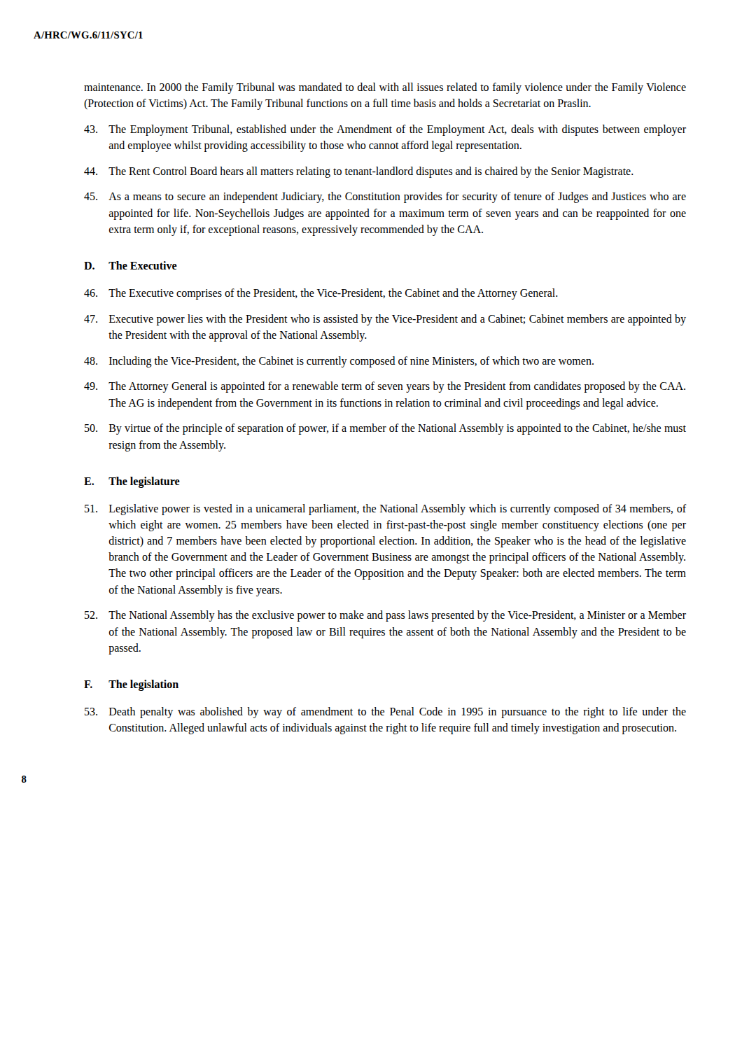A/HRC/WG.6/11/SYC/1
maintenance. In 2000 the Family Tribunal was mandated to deal with all issues related to family violence under the Family Violence (Protection of Victims) Act. The Family Tribunal functions on a full time basis and holds a Secretariat on Praslin.
43. The Employment Tribunal, established under the Amendment of the Employment Act, deals with disputes between employer and employee whilst providing accessibility to those who cannot afford legal representation.
44. The Rent Control Board hears all matters relating to tenant-landlord disputes and is chaired by the Senior Magistrate.
45. As a means to secure an independent Judiciary, the Constitution provides for security of tenure of Judges and Justices who are appointed for life. Non-Seychellois Judges are appointed for a maximum term of seven years and can be reappointed for one extra term only if, for exceptional reasons, expressively recommended by the CAA.
D. The Executive
46. The Executive comprises of the President, the Vice-President, the Cabinet and the Attorney General.
47. Executive power lies with the President who is assisted by the Vice-President and a Cabinet; Cabinet members are appointed by the President with the approval of the National Assembly.
48. Including the Vice-President, the Cabinet is currently composed of nine Ministers, of which two are women.
49. The Attorney General is appointed for a renewable term of seven years by the President from candidates proposed by the CAA. The AG is independent from the Government in its functions in relation to criminal and civil proceedings and legal advice.
50. By virtue of the principle of separation of power, if a member of the National Assembly is appointed to the Cabinet, he/she must resign from the Assembly.
E. The legislature
51. Legislative power is vested in a unicameral parliament, the National Assembly which is currently composed of 34 members, of which eight are women. 25 members have been elected in first-past-the-post single member constituency elections (one per district) and 7 members have been elected by proportional election. In addition, the Speaker who is the head of the legislative branch of the Government and the Leader of Government Business are amongst the principal officers of the National Assembly. The two other principal officers are the Leader of the Opposition and the Deputy Speaker: both are elected members. The term of the National Assembly is five years.
52. The National Assembly has the exclusive power to make and pass laws presented by the Vice-President, a Minister or a Member of the National Assembly. The proposed law or Bill requires the assent of both the National Assembly and the President to be passed.
F. The legislation
53. Death penalty was abolished by way of amendment to the Penal Code in 1995 in pursuance to the right to life under the Constitution. Alleged unlawful acts of individuals against the right to life require full and timely investigation and prosecution.
8